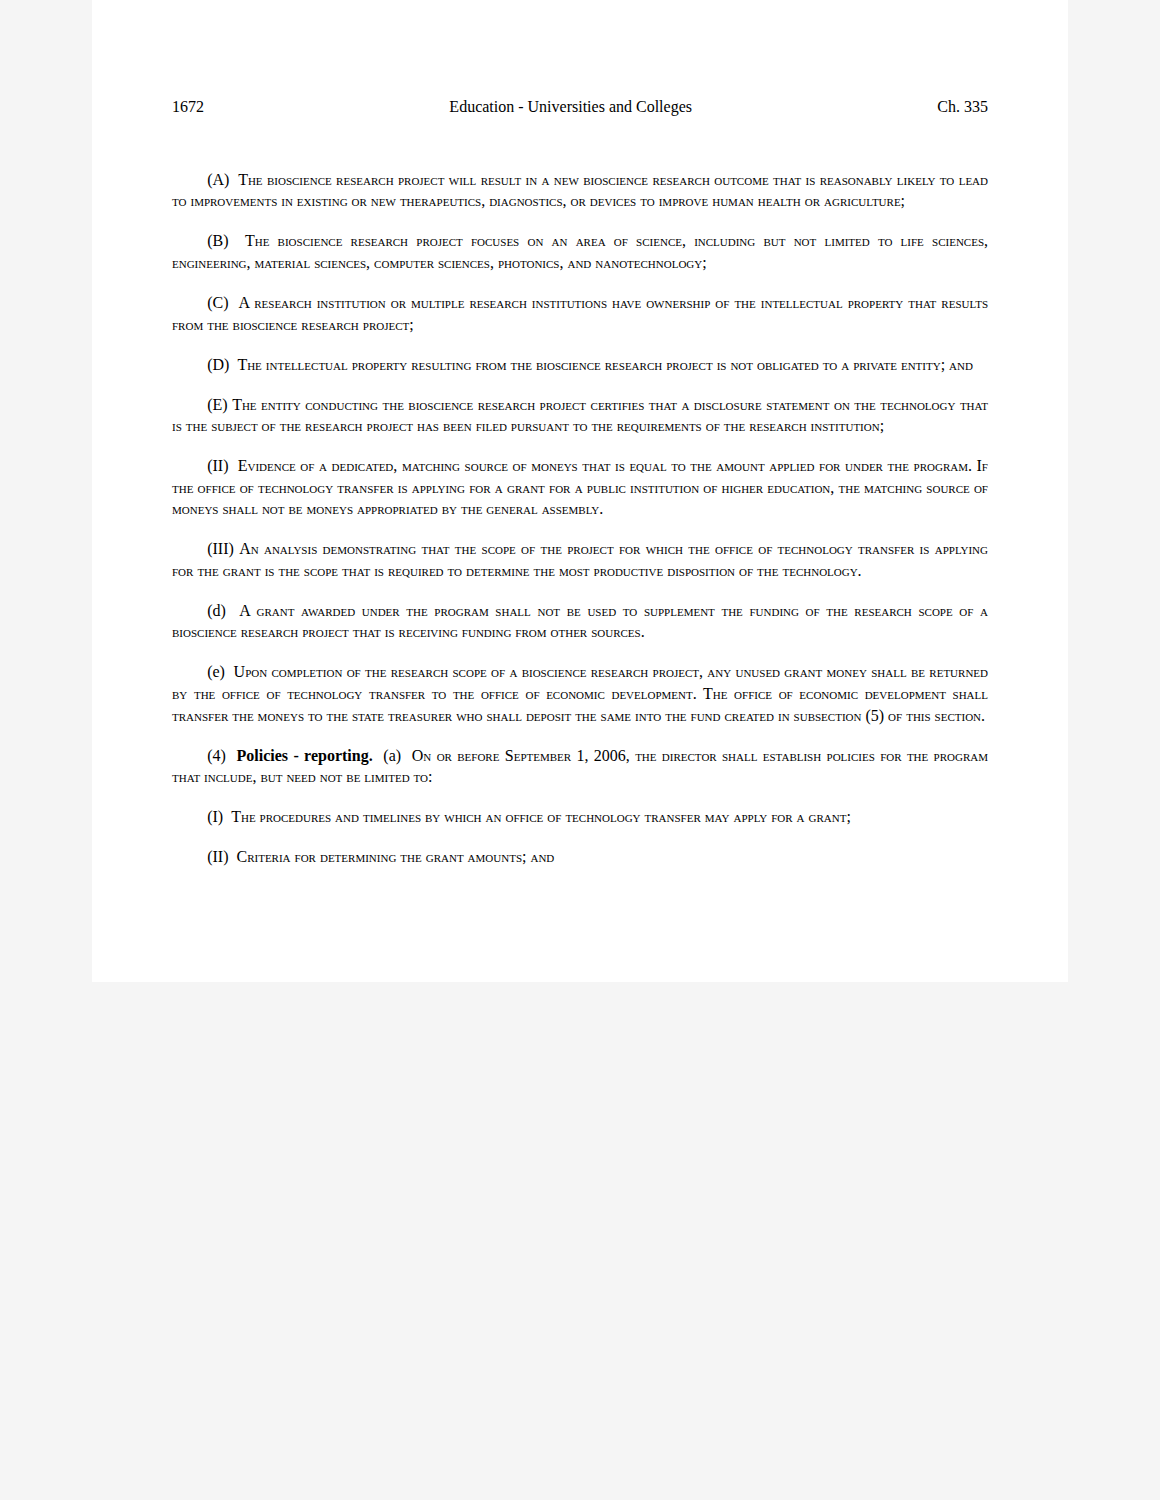1672 Education - Universities and Colleges Ch. 335
(A) The bioscience research project will result in a new bioscience research outcome that is reasonably likely to lead to improvements in existing or new therapeutics, diagnostics, or devices to improve human health or agriculture;
(B) The bioscience research project focuses on an area of science, including but not limited to life sciences, engineering, material sciences, computer sciences, photonics, and nanotechnology;
(C) A research institution or multiple research institutions have ownership of the intellectual property that results from the bioscience research project;
(D) The intellectual property resulting from the bioscience research project is not obligated to a private entity; and
(E) The entity conducting the bioscience research project certifies that a disclosure statement on the technology that is the subject of the research project has been filed pursuant to the requirements of the research institution;
(II) Evidence of a dedicated, matching source of moneys that is equal to the amount applied for under the program. If the office of technology transfer is applying for a grant for a public institution of higher education, the matching source of moneys shall not be moneys appropriated by the general assembly.
(III) An analysis demonstrating that the scope of the project for which the office of technology transfer is applying for the grant is the scope that is required to determine the most productive disposition of the technology.
(d) A grant awarded under the program shall not be used to supplement the funding of the research scope of a bioscience research project that is receiving funding from other sources.
(e) Upon completion of the research scope of a bioscience research project, any unused grant money shall be returned by the office of technology transfer to the office of economic development. The office of economic development shall transfer the moneys to the state treasurer who shall deposit the same into the fund created in subsection (5) of this section.
(4) Policies - reporting. (a) On or before September 1, 2006, the director shall establish policies for the program that include, but need not be limited to:
(I) The procedures and timelines by which an office of technology transfer may apply for a grant;
(II) Criteria for determining the grant amounts; and